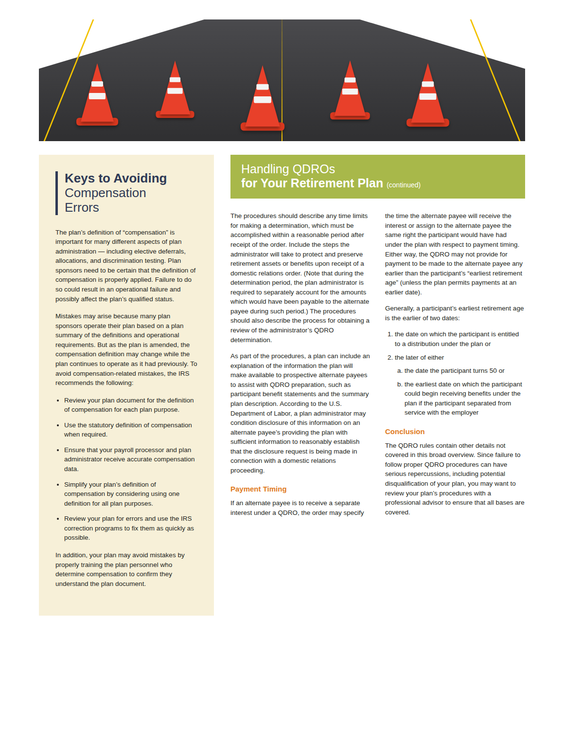Keys to AvoidingCompensation Errors
The plan’s definition of “compensation” is important for many different aspects of plan administration — including elective deferrals, allocations, and discrimination testing. Plan sponsors need to be certain that the definition of compensation is properly applied. Failure to do so could result in an operational failure and possibly affect the plan’s qualified status.
Mistakes may arise because many plan sponsors operate their plan based on a plan summary of the definitions and operational requirements. But as the plan is amended, the compensation definition may change while the plan continues to operate as it had previously. To avoid compensation-related mistakes, the IRS recommends the following:
Review your plan document for the definition of compensation for each plan purpose.
Use the statutory definition of compensation when required.
Ensure that your payroll processor and plan administrator receive accurate compensation data.
Simplify your plan’s definition of compensation by considering using one definition for all plan purposes.
Review your plan for errors and use the IRS correction programs to fix them as quickly as possible.
In addition, your plan may avoid mistakes by properly training the plan personnel who determine compensation to confirm they understand the plan document.
Handling QDROs
for Your Retirement Plan (continued)
The procedures should describe any time limits for making a determination, which must be accomplished within a reasonable period after receipt of the order. Include the steps the administrator will take to protect and preserve retirement assets or benefits upon receipt of a domestic relations order. (Note that during the determination period, the plan administrator is required to separately account for the amounts which would have been payable to the alternate payee during such period.) The procedures should also describe the process for obtaining a review of the administrator’s QDRO determination.
As part of the procedures, a plan can include an explanation of the information the plan will make available to prospective alternate payees to assist with QDRO preparation, such as participant benefit statements and the summary plan description. According to the U.S. Department of Labor, a plan administrator may condition disclosure of this information on an alternate payee’s providing the plan with sufficient information to reasonably establish that the disclosure request is being made in connection with a domestic relations proceeding.
Payment Timing
If an alternate payee is to receive a separate interest under a QDRO, the order may specify the time the alternate payee will receive the interest or assign to the alternate payee the same right the participant would have had under the plan with respect to payment timing. Either way, the QDRO may not provide for payment to be made to the alternate payee any earlier than the participant’s “earliest retirement age” (unless the plan permits payments at an earlier date).
Generally, a participant’s earliest retirement age is the earlier of two dates:
the date on which the participant is entitled to a distribution under the plan or
the later of either
the date the participant turns 50 or
the earliest date on which the participant could begin receiving benefits under the plan if the participant separated from service with the employer
Conclusion
The QDRO rules contain other details not covered in this broad overview. Since failure to follow proper QDRO procedures can have serious repercussions, including potential disqualification of your plan, you may want to review your plan’s procedures with a professional advisor to ensure that all bases are covered.